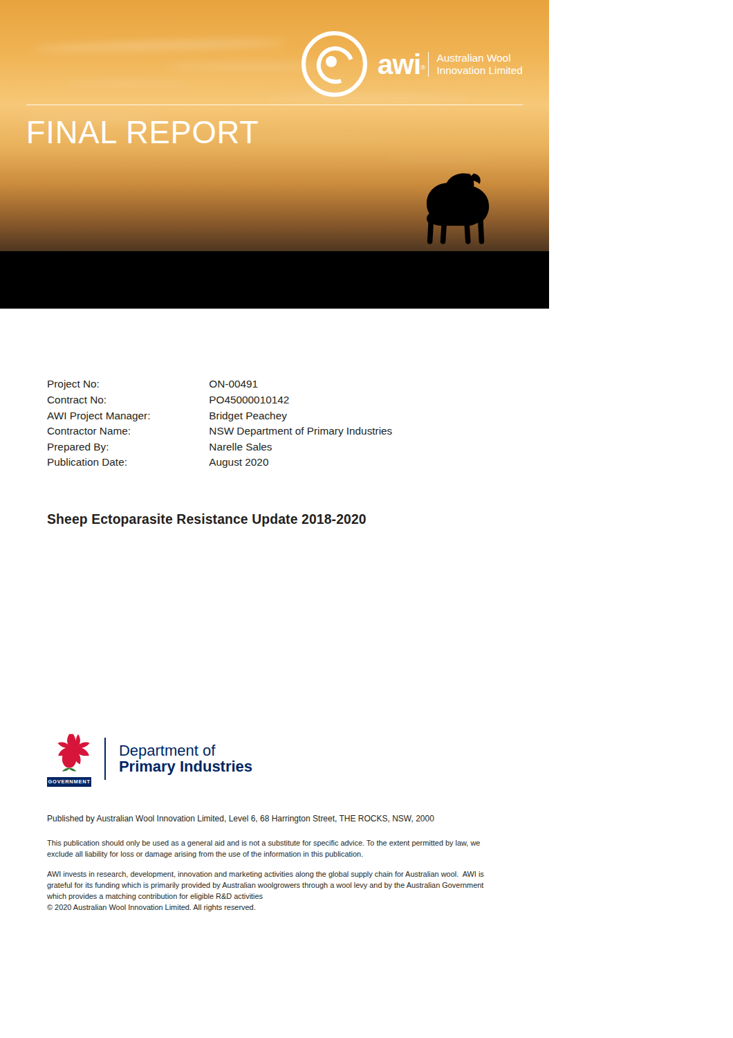awi®
Australian Wool
Innovation Limited
FINAL REPORT
| Project No: | ON-00491 |
| Contract No: | PO45000010142 |
| AWI Project Manager: | Bridget Peachey |
| Contractor Name: | NSW Department of Primary Industries |
| Prepared By: | Narelle Sales |
| Publication Date: | August 2020 |
Sheep Ectoparasite Resistance Update 2018-2020
GOVERNMENT
Department of
Primary Industries
Published by Australian Wool Innovation Limited, Level 6, 68 Harrington Street, THE ROCKS, NSW, 2000
This publication should only be used as a general aid and is not a substitute for specific advice. To the extent permitted by law, we exclude all liability for loss or damage arising from the use of the information in this publication.
AWI invests in research, development, innovation and marketing activities along the global supply chain for Australian wool. AWI is grateful for its funding which is primarily provided by Australian woolgrowers through a wool levy and by the Australian Government which provides a matching contribution for eligible R&D activities
© 2020 Australian Wool Innovation Limited. All rights reserved.